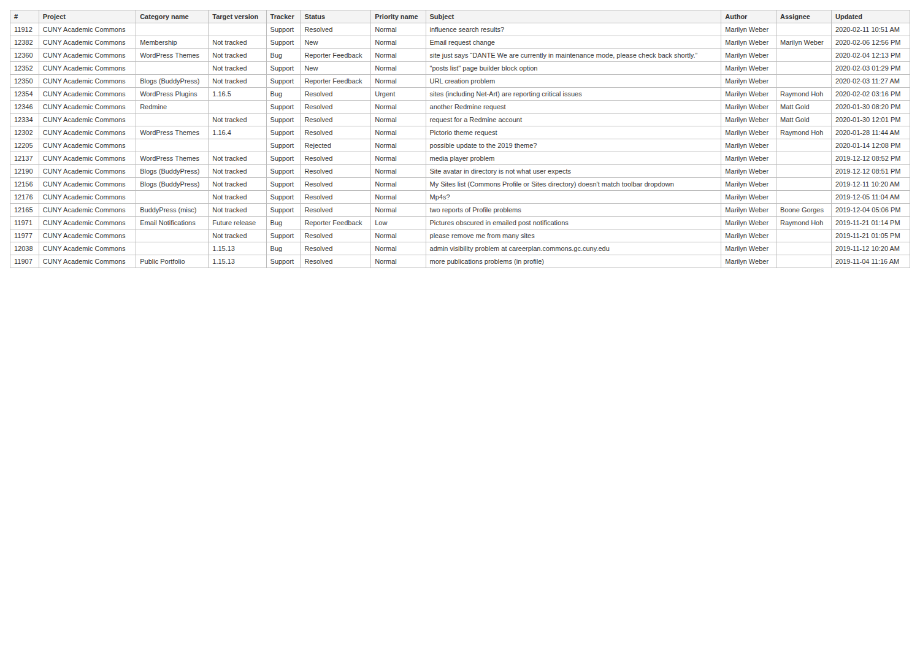| # | Project | Category name | Target version | Tracker | Status | Priority name | Subject | Author | Assignee | Updated |
| --- | --- | --- | --- | --- | --- | --- | --- | --- | --- | --- |
| 11912 | CUNY Academic Commons | | | Support | Resolved | Normal | influence search results? | Marilyn Weber | | 2020-02-11 10:51 AM |
| 12382 | CUNY Academic Commons | Membership | Not tracked | Support | New | Normal | Email request change | Marilyn Weber | Marilyn Weber | 2020-02-06 12:56 PM |
| 12360 | CUNY Academic Commons | WordPress Themes | Not tracked | Bug | Reporter Feedback | Normal | site just says “DANTE We are currently in maintenance mode, please check back shortly.” | Marilyn Weber | | 2020-02-04 12:13 PM |
| 12352 | CUNY Academic Commons | | Not tracked | Support | New | Normal | "posts list" page builder block option | Marilyn Weber | | 2020-02-03 01:29 PM |
| 12350 | CUNY Academic Commons | Blogs (BuddyPress) | Not tracked | Support | Reporter Feedback | Normal | URL creation problem | Marilyn Weber | | 2020-02-03 11:27 AM |
| 12354 | CUNY Academic Commons | WordPress Plugins | 1.16.5 | Bug | Resolved | Urgent | sites (including Net-Art) are reporting critical issues | Marilyn Weber | Raymond Hoh | 2020-02-02 03:16 PM |
| 12346 | CUNY Academic Commons | Redmine | | Support | Resolved | Normal | another Redmine request | Marilyn Weber | Matt Gold | 2020-01-30 08:20 PM |
| 12334 | CUNY Academic Commons | | Not tracked | Support | Resolved | Normal | request for a Redmine account | Marilyn Weber | Matt Gold | 2020-01-30 12:01 PM |
| 12302 | CUNY Academic Commons | WordPress Themes | 1.16.4 | Support | Resolved | Normal | Pictorio theme request | Marilyn Weber | Raymond Hoh | 2020-01-28 11:44 AM |
| 12205 | CUNY Academic Commons | | | Support | Rejected | Normal | possible update to the 2019 theme? | Marilyn Weber | | 2020-01-14 12:08 PM |
| 12137 | CUNY Academic Commons | WordPress Themes | Not tracked | Support | Resolved | Normal | media player problem | Marilyn Weber | | 2019-12-12 08:52 PM |
| 12190 | CUNY Academic Commons | Blogs (BuddyPress) | Not tracked | Support | Resolved | Normal | Site avatar in directory is not what user expects | Marilyn Weber | | 2019-12-12 08:51 PM |
| 12156 | CUNY Academic Commons | Blogs (BuddyPress) | Not tracked | Support | Resolved | Normal | My Sites list (Commons Profile or Sites directory) doesn't match toolbar dropdown | Marilyn Weber | | 2019-12-11 10:20 AM |
| 12176 | CUNY Academic Commons | | Not tracked | Support | Resolved | Normal | Mp4s? | Marilyn Weber | | 2019-12-05 11:04 AM |
| 12165 | CUNY Academic Commons | BuddyPress (misc) | Not tracked | Support | Resolved | Normal | two reports of Profile problems | Marilyn Weber | Boone Gorges | 2019-12-04 05:06 PM |
| 11971 | CUNY Academic Commons | Email Notifications | Future release | Bug | Reporter Feedback | Low | Pictures obscured in emailed post notifications | Marilyn Weber | Raymond Hoh | 2019-11-21 01:14 PM |
| 11977 | CUNY Academic Commons | | Not tracked | Support | Resolved | Normal | please remove me from many sites | Marilyn Weber | | 2019-11-21 01:05 PM |
| 12038 | CUNY Academic Commons | | 1.15.13 | Bug | Resolved | Normal | admin visibility problem at careerplan.commons.gc.cuny.edu | Marilyn Weber | | 2019-11-12 10:20 AM |
| 11907 | CUNY Academic Commons | Public Portfolio | 1.15.13 | Support | Resolved | Normal | more publications problems (in profile) | Marilyn Weber | | 2019-11-04 11:16 AM |